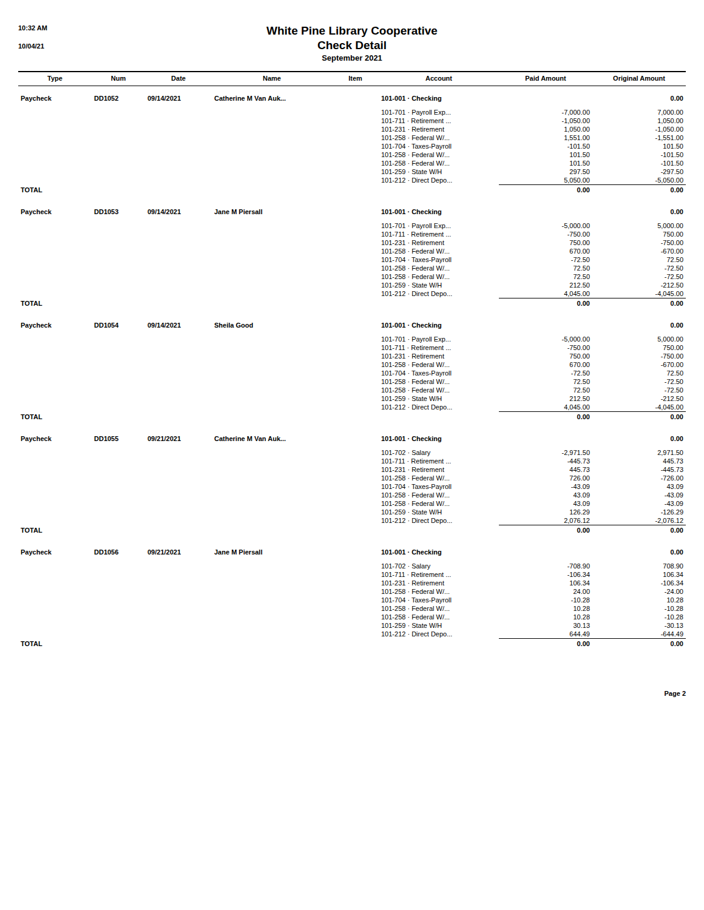10:32 AM
10/04/21
White Pine Library Cooperative
Check Detail
September 2021
| Type | Num | Date | Name | Item | Account | Paid Amount | Original Amount |
| --- | --- | --- | --- | --- | --- | --- | --- |
| Paycheck | DD1052 | 09/14/2021 | Catherine M Van Auk... | | 101-001 · Checking | | 0.00 |
| | 101-701 · Payroll Exp... | -7,000.00 | 7,000.00 |
| | 101-711 · Retirement ... | -1,050.00 | 1,050.00 |
| | 101-231 · Retirement | 1,050.00 | -1,050.00 |
| | 101-258 · Federal W/... | 1,551.00 | -1,551.00 |
| | 101-704 · Taxes-Payroll | -101.50 | 101.50 |
| | 101-258 · Federal W/... | 101.50 | -101.50 |
| | 101-258 · Federal W/... | 101.50 | -101.50 |
| | 101-259 · State W/H | 297.50 | -297.50 |
| | 101-212 · Direct Depo... | 5,050.00 | -5,050.00 |
| TOTAL | | 0.00 | 0.00 |
| Paycheck | DD1053 | 09/14/2021 | Jane M Piersall | | 101-001 · Checking | | 0.00 |
| | 101-701 · Payroll Exp... | -5,000.00 | 5,000.00 |
| | 101-711 · Retirement ... | -750.00 | 750.00 |
| | 101-231 · Retirement | 750.00 | -750.00 |
| | 101-258 · Federal W/... | 670.00 | -670.00 |
| | 101-704 · Taxes-Payroll | -72.50 | 72.50 |
| | 101-258 · Federal W/... | 72.50 | -72.50 |
| | 101-258 · Federal W/... | 72.50 | -72.50 |
| | 101-259 · State W/H | 212.50 | -212.50 |
| | 101-212 · Direct Depo... | 4,045.00 | -4,045.00 |
| TOTAL | | 0.00 | 0.00 |
| Paycheck | DD1054 | 09/14/2021 | Sheila Good | | 101-001 · Checking | | 0.00 |
| | 101-701 · Payroll Exp... | -5,000.00 | 5,000.00 |
| | 101-711 · Retirement ... | -750.00 | 750.00 |
| | 101-231 · Retirement | 750.00 | -750.00 |
| | 101-258 · Federal W/... | 670.00 | -670.00 |
| | 101-704 · Taxes-Payroll | -72.50 | 72.50 |
| | 101-258 · Federal W/... | 72.50 | -72.50 |
| | 101-258 · Federal W/... | 72.50 | -72.50 |
| | 101-259 · State W/H | 212.50 | -212.50 |
| | 101-212 · Direct Depo... | 4,045.00 | -4,045.00 |
| TOTAL | | 0.00 | 0.00 |
| Paycheck | DD1055 | 09/21/2021 | Catherine M Van Auk... | | 101-001 · Checking | | 0.00 |
| | 101-702 · Salary | -2,971.50 | 2,971.50 |
| | 101-711 · Retirement ... | -445.73 | 445.73 |
| | 101-231 · Retirement | 445.73 | -445.73 |
| | 101-258 · Federal W/... | 726.00 | -726.00 |
| | 101-704 · Taxes-Payroll | -43.09 | 43.09 |
| | 101-258 · Federal W/... | 43.09 | -43.09 |
| | 101-258 · Federal W/... | 43.09 | -43.09 |
| | 101-259 · State W/H | 126.29 | -126.29 |
| | 101-212 · Direct Depo... | 2,076.12 | -2,076.12 |
| TOTAL | | 0.00 | 0.00 |
| Paycheck | DD1056 | 09/21/2021 | Jane M Piersall | | 101-001 · Checking | | 0.00 |
| | 101-702 · Salary | -708.90 | 708.90 |
| | 101-711 · Retirement ... | -106.34 | 106.34 |
| | 101-231 · Retirement | 106.34 | -106.34 |
| | 101-258 · Federal W/... | 24.00 | -24.00 |
| | 101-704 · Taxes-Payroll | -10.28 | 10.28 |
| | 101-258 · Federal W/... | 10.28 | -10.28 |
| | 101-258 · Federal W/... | 10.28 | -10.28 |
| | 101-259 · State W/H | 30.13 | -30.13 |
| | 101-212 · Direct Depo... | 644.49 | -644.49 |
| TOTAL | | 0.00 | 0.00 |
Page 2